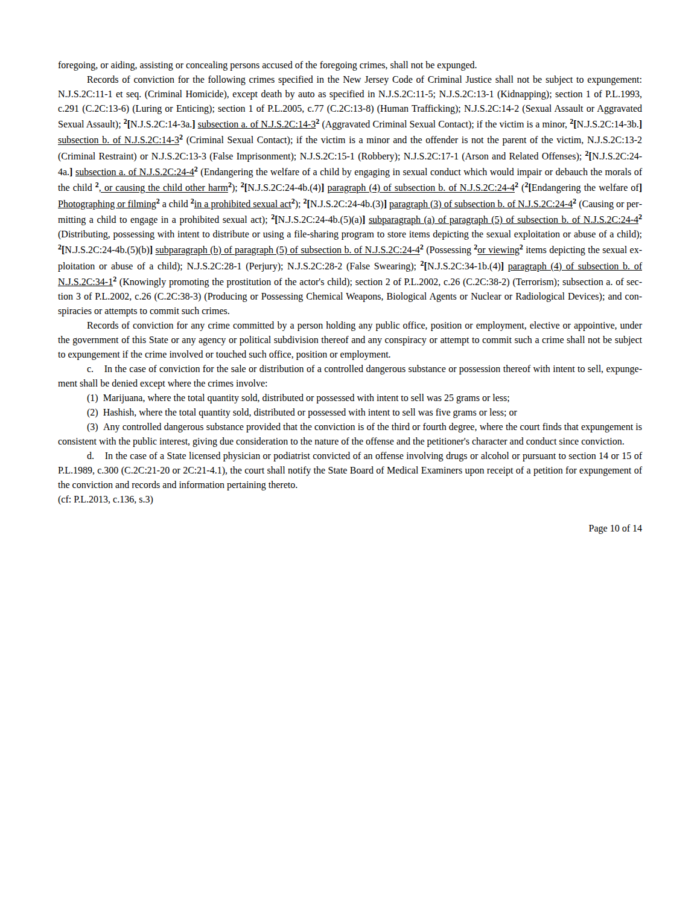foregoing, or aiding, assisting or concealing persons accused of the foregoing crimes, shall not be expunged.
Records of conviction for the following crimes specified in the New Jersey Code of Criminal Justice shall not be subject to expungement: N.J.S.2C:11-1 et seq. (Criminal Homicide), except death by auto as specified in N.J.S.2C:11-5; N.J.S.2C:13-1 (Kidnapping); section 1 of P.L.1993, c.291 (C.2C:13-6) (Luring or Enticing); section 1 of P.L.2005, c.77 (C.2C:13-8) (Human Trafficking); N.J.S.2C:14-2 (Sexual Assault or Aggravated Sexual Assault); 2[N.J.S.2C:14-3a.] subsection a. of N.J.S.2C:14-32 (Aggravated Criminal Sexual Contact); if the victim is a minor, 2[N.J.S.2C:14-3b.] subsection b. of N.J.S.2C:14-32 (Criminal Sexual Contact); if the victim is a minor and the offender is not the parent of the victim, N.J.S.2C:13-2 (Criminal Restraint) or N.J.S.2C:13-3 (False Imprisonment); N.J.S.2C:15-1 (Robbery); N.J.S.2C:17-1 (Arson and Related Offenses); 2[N.J.S.2C:24-4a.] subsection a. of N.J.S.2C:24-42 (Endangering the welfare of a child by engaging in sexual conduct which would impair or debauch the morals of the child 2, or causing the child other harm 2); 2[N.J.S.2C:24-4b.(4)] paragraph (4) of subsection b. of N.J.S.2C:24-42 (2[Endangering the welfare of] Photographing or filming 2 a child 2 in a prohibited sexual act 2); 2[N.J.S.2C:24-4b.(3)] paragraph (3) of subsection b. of N.J.S.2C:24-42 (Causing or permitting a child to engage in a prohibited sexual act); 2[N.J.S.2C:24-4b.(5)(a)] subparagraph (a) of paragraph (5) of subsection b. of N.J.S.2C:24-42 (Distributing, possessing with intent to distribute or using a file-sharing program to store items depicting the sexual exploitation or abuse of a child); 2[N.J.S.2C:24-4b.(5)(b)] subparagraph (b) of paragraph (5) of subsection b. of N.J.S.2C:24-42 (Possessing 2 or viewing 2 items depicting the sexual exploitation or abuse of a child); N.J.S.2C:28-1 (Perjury); N.J.S.2C:28-2 (False Swearing); 2[N.J.S.2C:34-1b.(4)] paragraph (4) of subsection b. of N.J.S.2C:34-12 (Knowingly promoting the prostitution of the actor's child); section 2 of P.L.2002, c.26 (C.2C:38-2) (Terrorism); subsection a. of section 3 of P.L.2002, c.26 (C.2C:38-3) (Producing or Possessing Chemical Weapons, Biological Agents or Nuclear or Radiological Devices); and conspiracies or attempts to commit such crimes.
Records of conviction for any crime committed by a person holding any public office, position or employment, elective or appointive, under the government of this State or any agency or political subdivision thereof and any conspiracy or attempt to commit such a crime shall not be subject to expungement if the crime involved or touched such office, position or employment.
c. In the case of conviction for the sale or distribution of a controlled dangerous substance or possession thereof with intent to sell, expungement shall be denied except where the crimes involve:
(1) Marijuana, where the total quantity sold, distributed or possessed with intent to sell was 25 grams or less;
(2) Hashish, where the total quantity sold, distributed or possessed with intent to sell was five grams or less; or
(3) Any controlled dangerous substance provided that the conviction is of the third or fourth degree, where the court finds that expungement is consistent with the public interest, giving due consideration to the nature of the offense and the petitioner's character and conduct since conviction.
d. In the case of a State licensed physician or podiatrist convicted of an offense involving drugs or alcohol or pursuant to section 14 or 15 of P.L.1989, c.300 (C.2C:21-20 or 2C:21-4.1), the court shall notify the State Board of Medical Examiners upon receipt of a petition for expungement of the conviction and records and information pertaining thereto.
(cf: P.L.2013, c.136, s.3)
Page 10 of 14